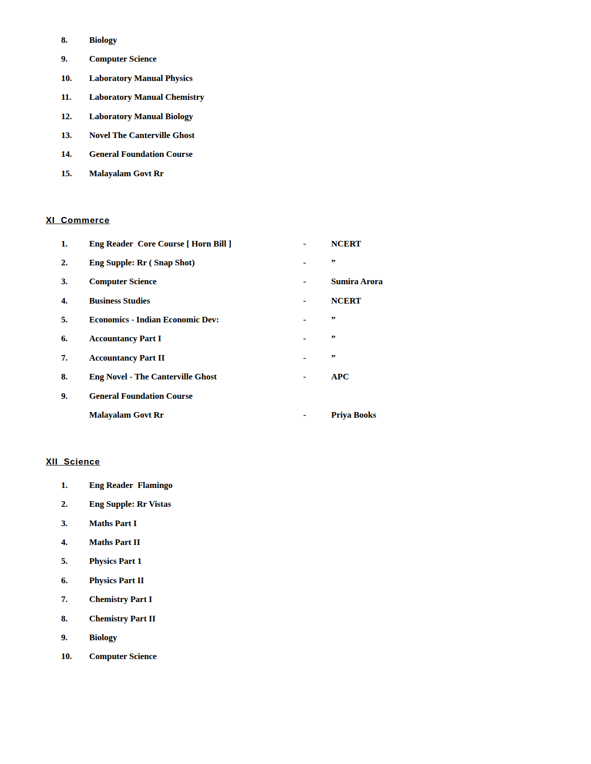8. Biology
9. Computer Science
10. Laboratory Manual Physics
11. Laboratory Manual Chemistry
12. Laboratory Manual Biology
13. Novel The Canterville Ghost
14. General Foundation Course
15. Malayalam Govt Rr
XI Commerce
| 1. | Eng Reader Core Course [ Horn Bill ] | - | NCERT |
| 2. | Eng Supple: Rr ( Snap Shot) | - | ” |
| 3. | Computer Science | - | Sumira Arora |
| 4. | Business Studies | - | NCERT |
| 5. | Economics - Indian Economic Dev: | - | ” |
| 6. | Accountancy Part I | - | ” |
| 7. | Accountancy Part II | - | ” |
| 8. | Eng Novel - The Canterville Ghost | - | APC |
| 9. | General Foundation Course | | |
| | Malayalam Govt Rr | - | Priya Books |
XII Science
| 1. | Eng Reader Flamingo |
| 2. | Eng Supple: Rr Vistas |
| 3. | Maths Part I |
| 4. | Maths Part II |
| 5. | Physics Part 1 |
| 6. | Physics Part II |
| 7. | Chemistry Part I |
| 8. | Chemistry Part II |
| 9. | Biology |
| 10. | Computer Science |